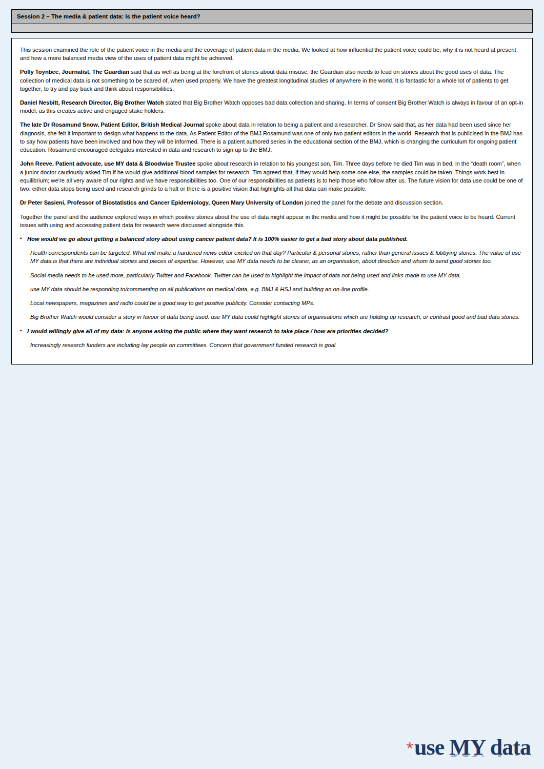Session 2 – The media & patient data: is the patient voice heard?
This session examined the role of the patient voice in the media and the coverage of patient data in the media. We looked at how influential the patient voice could be, why it is not heard at present and how a more balanced media view of the uses of patient data might be achieved.
Polly Toynbee, Journalist, The Guardian said that as well as being at the forefront of stories about data misuse, the Guardian also needs to lead on stories about the good uses of data. The collection of medical data is not something to be scared of, when used properly. We have the greatest longitudinal studies of anywhere in the world. It is fantastic for a whole lot of patients to get together, to try and pay back and think about responsibilities.
Daniel Nesbitt, Research Director, Big Brother Watch stated that Big Brother Watch opposes bad data collection and sharing. In terms of consent Big Brother Watch is always in favour of an opt-in model, as this creates active and engaged stake holders.
The late Dr Rosamund Snow, Patient Editor, British Medical Journal spoke about data in relation to being a patient and a researcher. Dr Snow said that, as her data had been used since her diagnosis, she felt it important to design what happens to the data. As Patient Editor of the BMJ Rosamund was one of only two patient editors in the world. Research that is publicised in the BMJ has to say how patients have been involved and how they will be informed. There is a patient authored series in the educational section of the BMJ, which is changing the curriculum for ongoing patient education. Rosamund encouraged delegates interested in data and research to sign up to the BMJ.
John Reeve, Patient advocate, use MY data & Bloodwise Trustee spoke about research in relation to his youngest son, Tim. Three days before he died Tim was in bed, in the “death room”, when a junior doctor cautiously asked Tim if he would give additional blood samples for research. Tim agreed that, if they would help some-one else, the samples could be taken. Things work best in equilibrium; we’re all very aware of our rights and we have responsibilities too. One of our responsibilities as patients is to help those who follow after us. The future vision for data use could be one of two: either data stops being used and research grinds to a halt or there is a positive vision that highlights all that data can make possible.
Dr Peter Sasieni, Professor of Biostatistics and Cancer Epidemiology, Queen Mary University of London joined the panel for the debate and discussion section.
Together the panel and the audience explored ways in which positive stories about the use of data might appear in the media and how it might be possible for the patient voice to be heard. Current issues with using and accessing patient data for research were discussed alongside this.
How would we go about getting a balanced story about using cancer patient data? It is 100% easier to get a bad story about data published.
Health correspondents can be targeted. What will make a hardened news editor excited on that day? Particular & personal stories, rather than general issues & lobbying stories. The value of use MY data is that there are individual stories and pieces of expertise. However, use MY data needs to be clearer, as an organisation, about direction and whom to send good stories too.
Social media needs to be used more, particularly Twitter and Facebook. Twitter can be used to highlight the impact of data not being used and links made to use MY data.
use MY data should be responding to/commenting on all publications on medical data, e.g. BMJ & HSJ and building an on-line profile.
Local newspapers, magazines and radio could be a good way to get positive publicity. Consider contacting MPs.
Big Brother Watch would consider a story in favour of data being used. use MY data could highlight stories of organisations which are holding up research, or contrast good and bad data stories.
I would willingly give all of my data: is anyone asking the public where they want research to take place / how are priorities decided?
Increasingly research funders are including lay people on committees. Concern that government funded research is goal
*use MY data use MY data